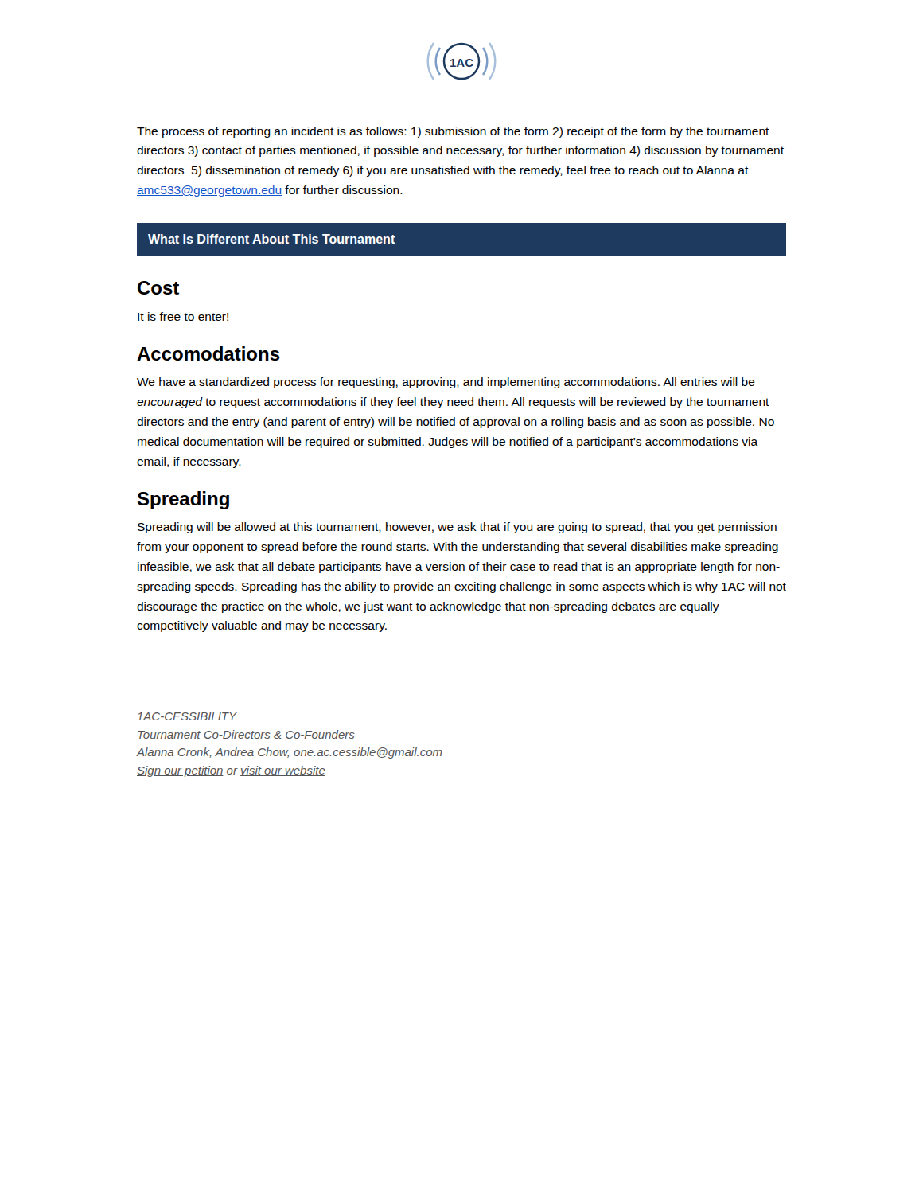1AC
The process of reporting an incident is as follows: 1) submission of the form 2) receipt of the form by the tournament directors 3) contact of parties mentioned, if possible and necessary, for further information 4) discussion by tournament directors 5) dissemination of remedy 6) if you are unsatisfied with the remedy, feel free to reach out to Alanna at amc533@georgetown.edu for further discussion.
What Is Different About This Tournament
Cost
It is free to enter!
Accomodations
We have a standardized process for requesting, approving, and implementing accommodations. All entries will be encouraged to request accommodations if they feel they need them. All requests will be reviewed by the tournament directors and the entry (and parent of entry) will be notified of approval on a rolling basis and as soon as possible. No medical documentation will be required or submitted. Judges will be notified of a participant's accommodations via email, if necessary.
Spreading
Spreading will be allowed at this tournament, however, we ask that if you are going to spread, that you get permission from your opponent to spread before the round starts. With the understanding that several disabilities make spreading infeasible, we ask that all debate participants have a version of their case to read that is an appropriate length for non-spreading speeds. Spreading has the ability to provide an exciting challenge in some aspects which is why 1AC will not discourage the practice on the whole, we just want to acknowledge that non-spreading debates are equally competitively valuable and may be necessary.
1AC-CESSIBILITY
Tournament Co-Directors & Co-Founders
Alanna Cronk, Andrea Chow, one.ac.cessible@gmail.com
Sign our petition or visit our website